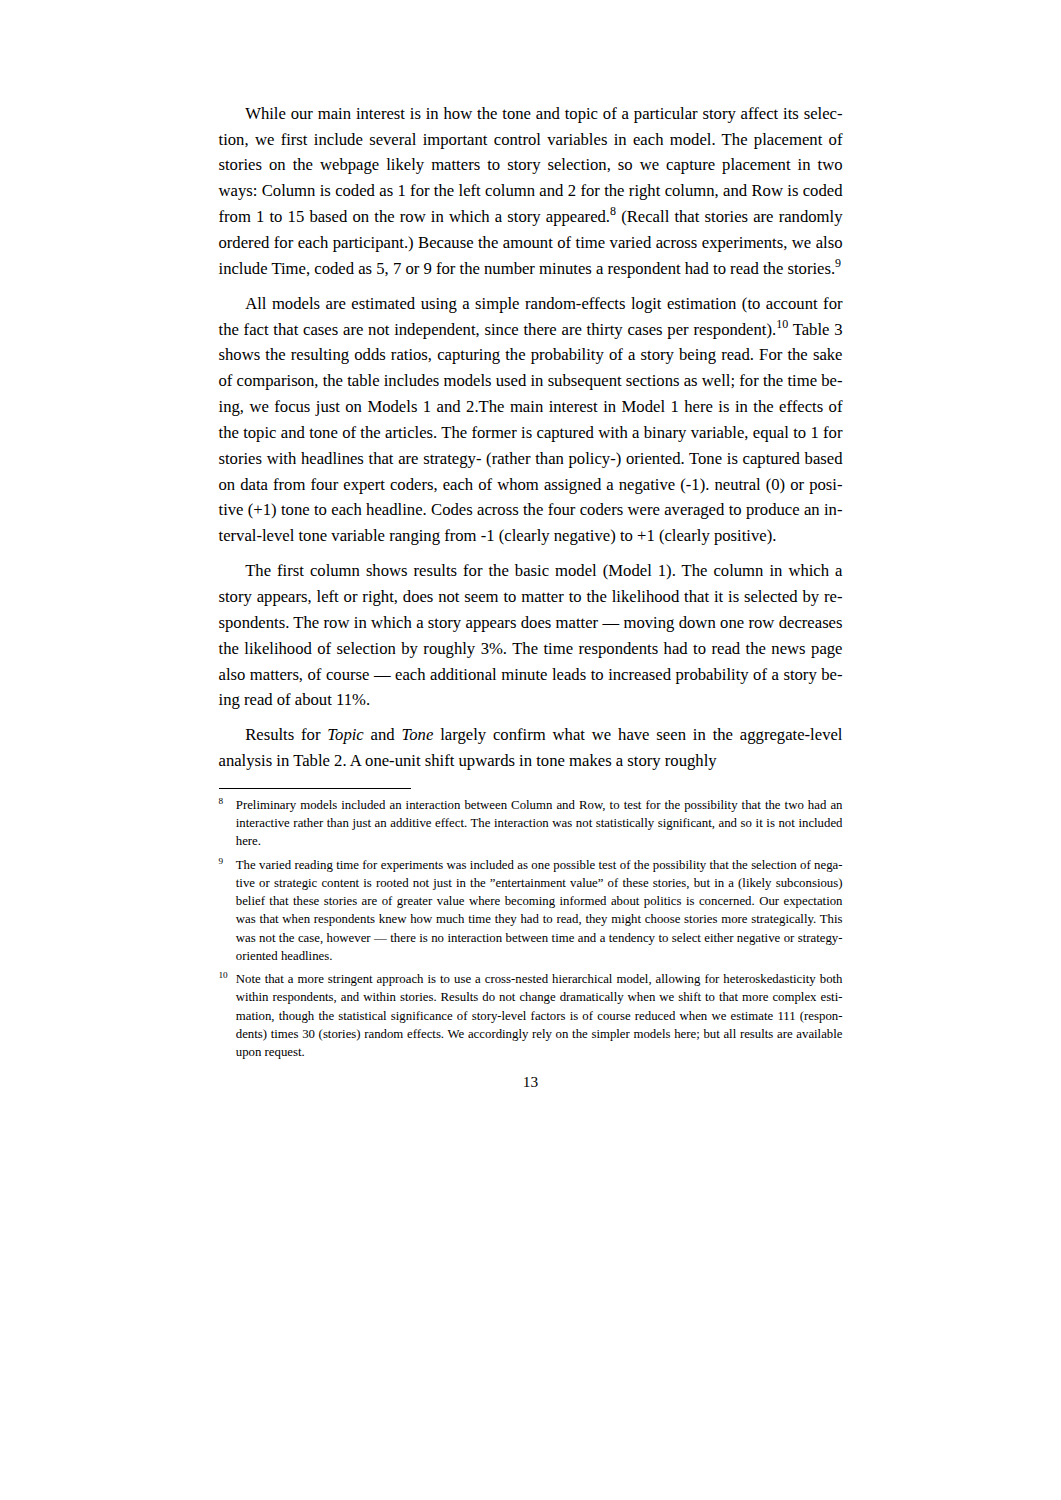While our main interest is in how the tone and topic of a particular story affect its selection, we first include several important control variables in each model. The placement of stories on the webpage likely matters to story selection, so we capture placement in two ways: Column is coded as 1 for the left column and 2 for the right column, and Row is coded from 1 to 15 based on the row in which a story appeared.8 (Recall that stories are randomly ordered for each participant.) Because the amount of time varied across experiments, we also include Time, coded as 5, 7 or 9 for the number minutes a respondent had to read the stories.9
All models are estimated using a simple random-effects logit estimation (to account for the fact that cases are not independent, since there are thirty cases per respondent).10 Table 3 shows the resulting odds ratios, capturing the probability of a story being read. For the sake of comparison, the table includes models used in subsequent sections as well; for the time being, we focus just on Models 1 and 2.The main interest in Model 1 here is in the effects of the topic and tone of the articles. The former is captured with a binary variable, equal to 1 for stories with headlines that are strategy- (rather than policy-) oriented. Tone is captured based on data from four expert coders, each of whom assigned a negative (-1). neutral (0) or positive (+1) tone to each headline. Codes across the four coders were averaged to produce an interval-level tone variable ranging from -1 (clearly negative) to +1 (clearly positive).
The first column shows results for the basic model (Model 1). The column in which a story appears, left or right, does not seem to matter to the likelihood that it is selected by respondents. The row in which a story appears does matter — moving down one row decreases the likelihood of selection by roughly 3%. The time respondents had to read the news page also matters, of course — each additional minute leads to increased probability of a story being read of about 11%.
Results for Topic and Tone largely confirm what we have seen in the aggregate-level analysis in Table 2. A one-unit shift upwards in tone makes a story roughly
8
Preliminary models included an interaction between Column and Row, to test for the possibility that the two had an interactive rather than just an additive effect. The interaction was not statistically significant, and so it is not included here.
9
The varied reading time for experiments was included as one possible test of the possibility that the selection of negative or strategic content is rooted not just in the ”entertainment value” of these stories, but in a (likely subconsious) belief that these stories are of greater value where becoming informed about politics is concerned. Our expectation was that when respondents knew how much time they had to read, they might choose stories more strategically. This was not the case, however — there is no interaction between time and a tendency to select either negative or strategy-oriented headlines.
10
Note that a more stringent approach is to use a cross-nested hierarchical model, allowing for heteroskedasticity both within respondents, and within stories. Results do not change dramatically when we shift to that more complex estimation, though the statistical significance of story-level factors is of course reduced when we estimate 111 (respondents) times 30 (stories) random effects. We accordingly rely on the simpler models here; but all results are available upon request.
13